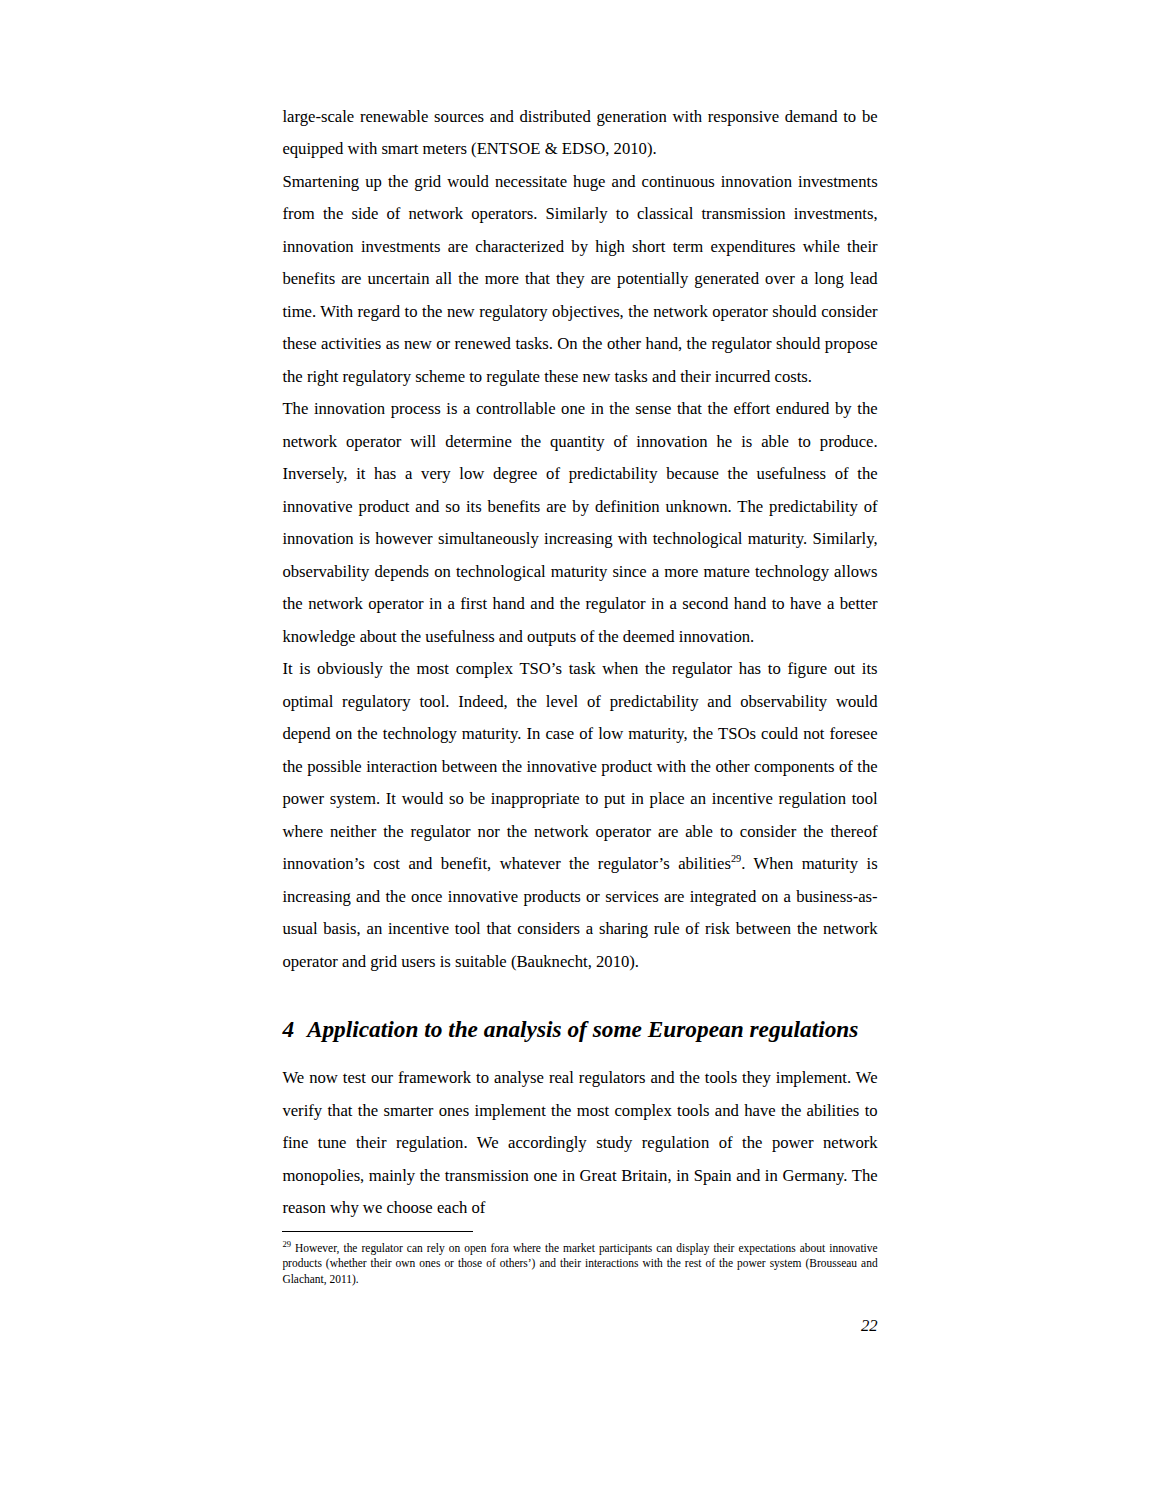large-scale renewable sources and distributed generation with responsive demand to be equipped with smart meters (ENTSOE & EDSO, 2010).
Smartening up the grid would necessitate huge and continuous innovation investments from the side of network operators. Similarly to classical transmission investments, innovation investments are characterized by high short term expenditures while their benefits are uncertain all the more that they are potentially generated over a long lead time. With regard to the new regulatory objectives, the network operator should consider these activities as new or renewed tasks. On the other hand, the regulator should propose the right regulatory scheme to regulate these new tasks and their incurred costs.
The innovation process is a controllable one in the sense that the effort endured by the network operator will determine the quantity of innovation he is able to produce. Inversely, it has a very low degree of predictability because the usefulness of the innovative product and so its benefits are by definition unknown. The predictability of innovation is however simultaneously increasing with technological maturity. Similarly, observability depends on technological maturity since a more mature technology allows the network operator in a first hand and the regulator in a second hand to have a better knowledge about the usefulness and outputs of the deemed innovation.
It is obviously the most complex TSO’s task when the regulator has to figure out its optimal regulatory tool. Indeed, the level of predictability and observability would depend on the technology maturity. In case of low maturity, the TSOs could not foresee the possible interaction between the innovative product with the other components of the power system. It would so be inappropriate to put in place an incentive regulation tool where neither the regulator nor the network operator are able to consider the thereof innovation’s cost and benefit, whatever the regulator’s abilities29. When maturity is increasing and the once innovative products or services are integrated on a business-as-usual basis, an incentive tool that considers a sharing rule of risk between the network operator and grid users is suitable (Bauknecht, 2010).
4 Application to the analysis of some European regulations
We now test our framework to analyse real regulators and the tools they implement. We verify that the smarter ones implement the most complex tools and have the abilities to fine tune their regulation. We accordingly study regulation of the power network monopolies, mainly the transmission one in Great Britain, in Spain and in Germany. The reason why we choose each of
29 However, the regulator can rely on open fora where the market participants can display their expectations about innovative products (whether their own ones or those of others’) and their interactions with the rest of the power system (Brousseau and Glachant, 2011).
22